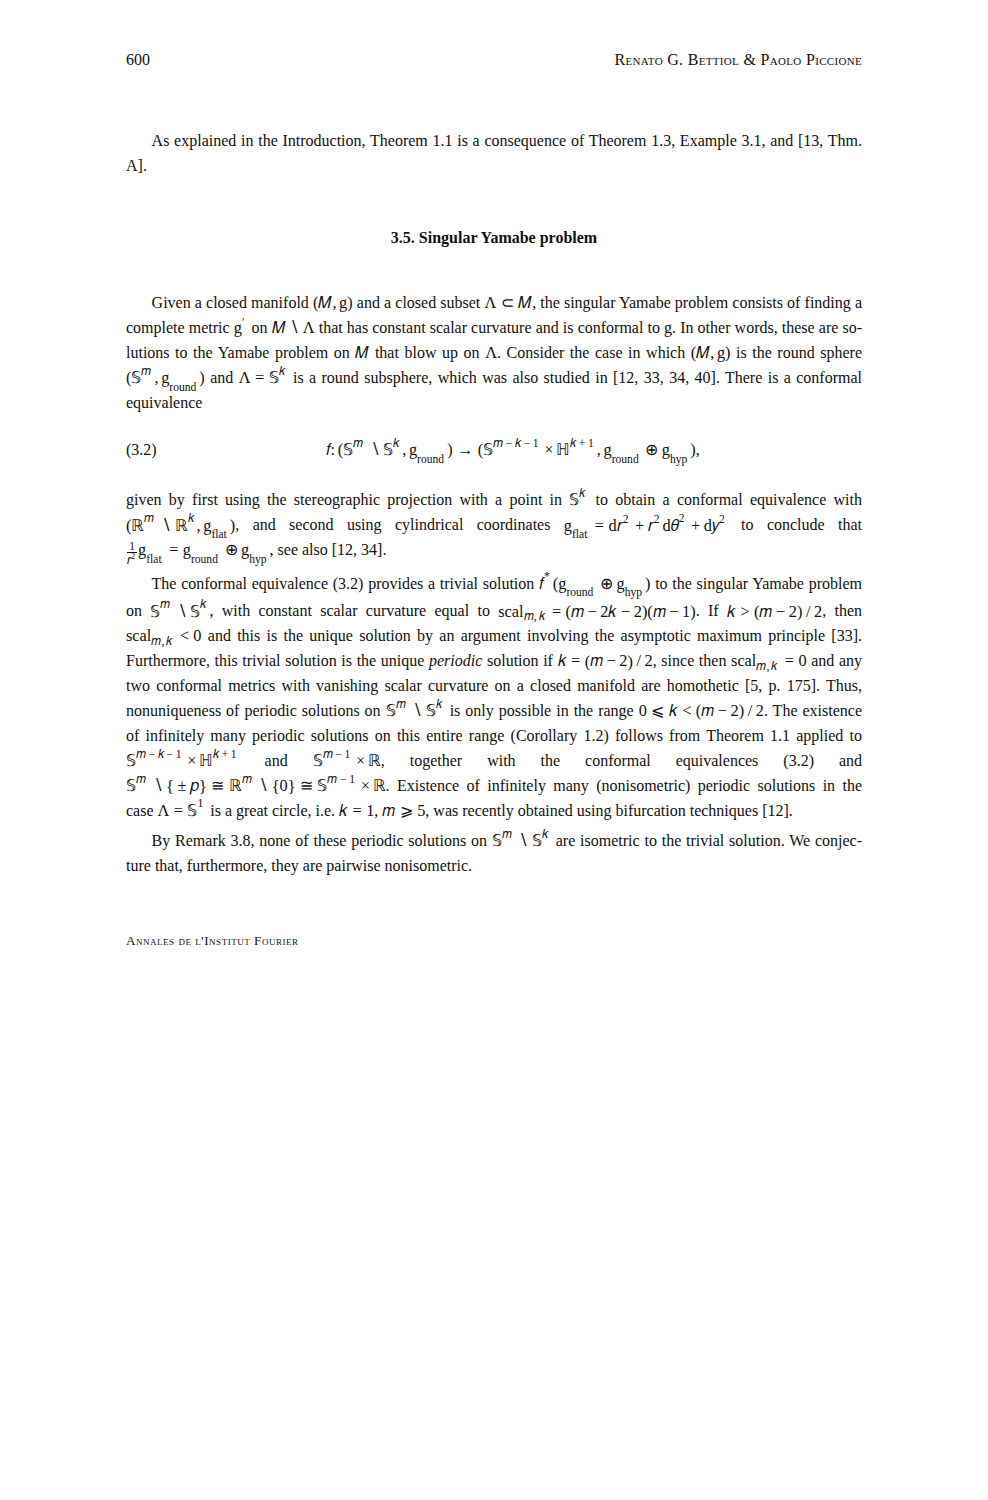600 Renato G. Bettiol & Paolo Piccione
As explained in the Introduction, Theorem 1.1 is a consequence of Theorem 1.3, Example 3.1, and [13, Thm. A].
3.5. Singular Yamabe problem
Given a closed manifold (M,g) and a closed subset Λ⊂M, the singular Yamabe problem consists of finding a complete metric g′ on M∖Λ that has constant scalar curvature and is conformal to g. In other words, these are solutions to the Yamabe problem on M that blow up on Λ. Consider the case in which (M,g) is the round sphere (𝕊m,ground) and Λ=𝕊k is a round subsphere, which was also studied in [12, 33, 34, 40]. There is a conformal equivalence
(3.2) f: (𝕊m∖𝕊k,ground) → (𝕊m−k−1×ℍk+1,ground⊕ghyp),
given by first using the stereographic projection with a point in 𝕊k to obtain a conformal equivalence with (ℝm∖ℝk,gflat), and second using cylindrical coordinates gflat=dr2+r2dθ2+dy2 to conclude that 1r2gflat=ground⊕ghyp, see also [12, 34].
The conformal equivalence (3.2) provides a trivial solution f*(ground⊕ghyp) to the singular Yamabe problem on 𝕊m∖𝕊k, with constant scalar curvature equal to scalm,k=(m−2k−2)(m−1). If k>(m−2)/2, then scalm,k<0 and this is the unique solution by an argument involving the asymptotic maximum principle [33]. Furthermore, this trivial solution is the unique periodic solution if k=(m−2)/2, since then scalm,k=0 and any two conformal metrics with vanishing scalar curvature on a closed manifold are homothetic [5, p. 175]. Thus, nonuniqueness of periodic solutions on 𝕊m∖𝕊k is only possible in the range 0⩽k<(m−2)/2. The existence of infinitely many periodic solutions on this entire range (Corollary 1.2) follows from Theorem 1.1 applied to 𝕊m−k−1×ℍk+1 and 𝕊m−1×ℝ, together with the conformal equivalences (3.2) and 𝕊m∖{±p}≅ℝm∖{0}≅𝕊m−1×ℝ. Existence of infinitely many (nonisometric) periodic solutions in the case Λ=𝕊1 is a great circle, i.e. k=1, m⩾5, was recently obtained using bifurcation techniques [12].
By Remark 3.8, none of these periodic solutions on 𝕊m∖𝕊k are isometric to the trivial solution. We conjecture that, furthermore, they are pairwise nonisometric.
Annales de l'Institut Fourier